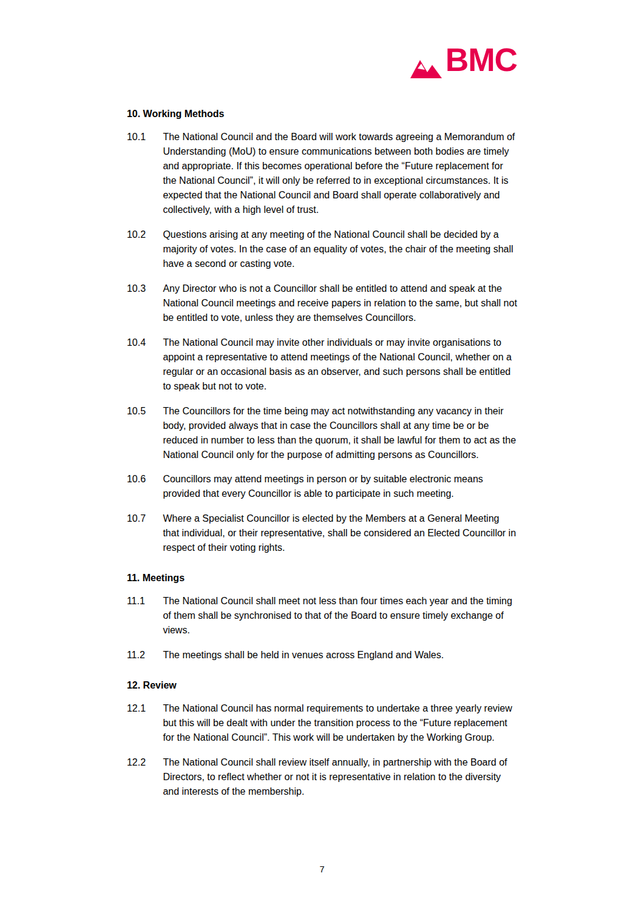BMC
10. Working Methods
10.1
The National Council and the Board will work towards agreeing a Memorandum of Understanding (MoU) to ensure communications between both bodies are timely and appropriate. If this becomes operational before the “Future replacement for the National Council”, it will only be referred to in exceptional circumstances. It is expected that the National Council and Board shall operate collaboratively and collectively, with a high level of trust.
10.2
Questions arising at any meeting of the National Council shall be decided by a majority of votes. In the case of an equality of votes, the chair of the meeting shall have a second or casting vote.
10.3
Any Director who is not a Councillor shall be entitled to attend and speak at the National Council meetings and receive papers in relation to the same, but shall not be entitled to vote, unless they are themselves Councillors.
10.4
The National Council may invite other individuals or may invite organisations to appoint a representative to attend meetings of the National Council, whether on a regular or an occasional basis as an observer, and such persons shall be entitled to speak but not to vote.
10.5
The Councillors for the time being may act notwithstanding any vacancy in their body, provided always that in case the Councillors shall at any time be or be reduced in number to less than the quorum, it shall be lawful for them to act as the National Council only for the purpose of admitting persons as Councillors.
10.6
Councillors may attend meetings in person or by suitable electronic means provided that every Councillor is able to participate in such meeting.
10.7
Where a Specialist Councillor is elected by the Members at a General Meeting that individual, or their representative, shall be considered an Elected Councillor in respect of their voting rights.
11. Meetings
11.1
The National Council shall meet not less than four times each year and the timing of them shall be synchronised to that of the Board to ensure timely exchange of views.
11.2
The meetings shall be held in venues across England and Wales.
12. Review
12.1
The National Council has normal requirements to undertake a three yearly review but this will be dealt with under the transition process to the “Future replacement for the National Council”. This work will be undertaken by the Working Group.
12.2
The National Council shall review itself annually, in partnership with the Board of Directors, to reflect whether or not it is representative in relation to the diversity and interests of the membership.
7